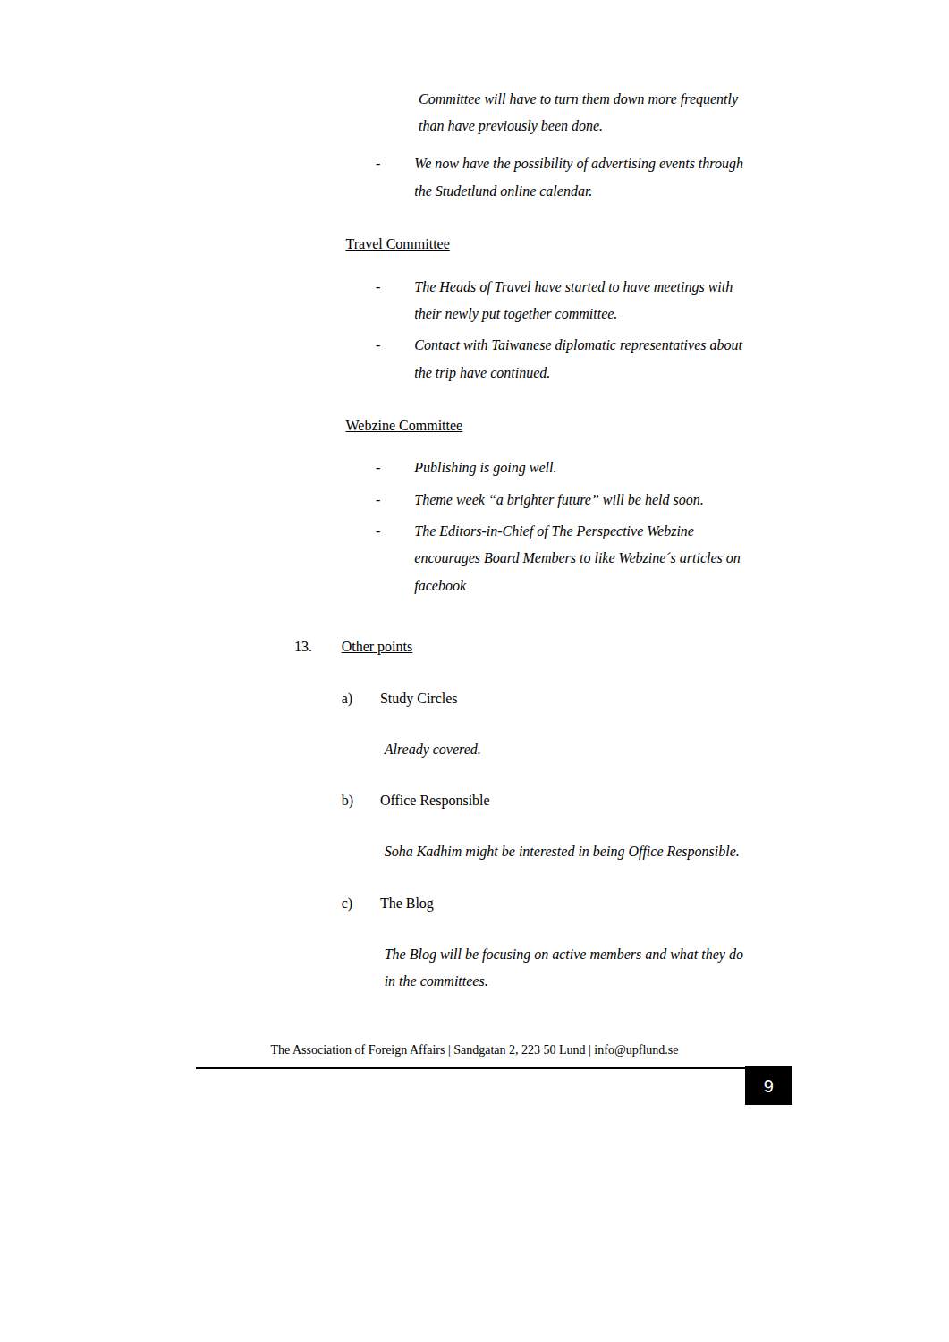Committee will have to turn them down more frequently than have previously been done.
We now have the possibility of advertising events through the Studetlund online calendar.
Travel Committee
The Heads of Travel have started to have meetings with their newly put together committee.
Contact with Taiwanese diplomatic representatives about the trip have continued.
Webzine Committee
Publishing is going well.
Theme week “a brighter future” will be held soon.
The Editors-in-Chief of The Perspective Webzine encourages Board Members to like Webzine´s articles on facebook
13. Other points
a) Study Circles
Already covered.
b) Office Responsible
Soha Kadhim might be interested in being Office Responsible.
c) The Blog
The Blog will be focusing on active members and what they do in the committees.
The Association of Foreign Affairs | Sandgatan 2, 223 50 Lund | info@upflund.se
9